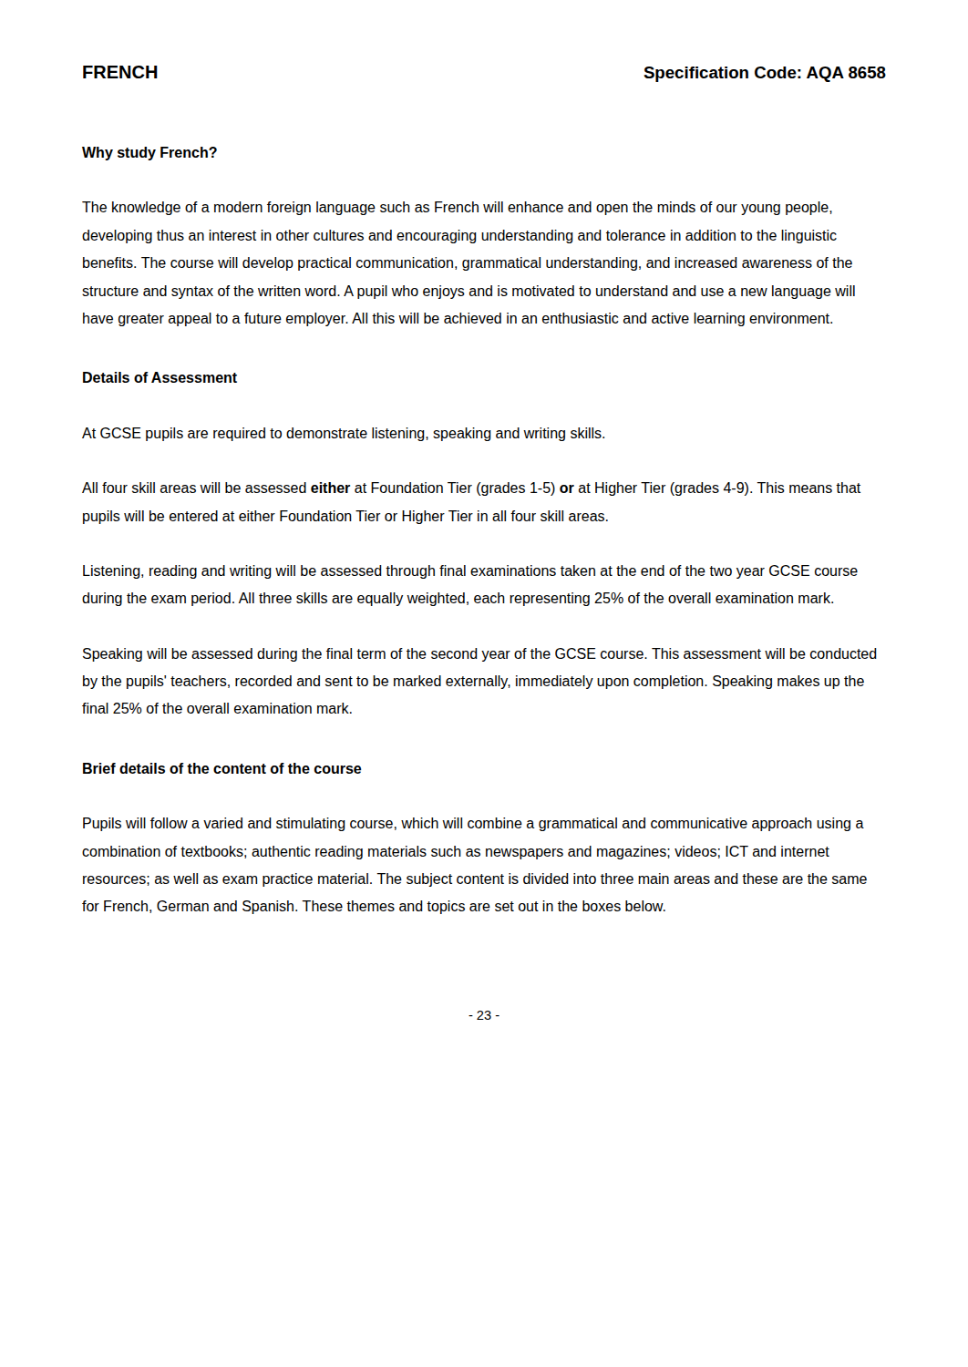FRENCH Specification Code: AQA 8658
Why study French?
The knowledge of a modern foreign language such as French will enhance and open the minds of our young people, developing thus an interest in other cultures and encouraging understanding and tolerance in addition to the linguistic benefits. The course will develop practical communication, grammatical understanding, and increased awareness of the structure and syntax of the written word. A pupil who enjoys and is motivated to understand and use a new language will have greater appeal to a future employer. All this will be achieved in an enthusiastic and active learning environment.
Details of Assessment
At GCSE pupils are required to demonstrate listening, speaking and writing skills.
All four skill areas will be assessed either at Foundation Tier (grades 1-5) or at Higher Tier (grades 4-9). This means that pupils will be entered at either Foundation Tier or Higher Tier in all four skill areas.
Listening, reading and writing will be assessed through final examinations taken at the end of the two year GCSE course during the exam period. All three skills are equally weighted, each representing 25% of the overall examination mark.
Speaking will be assessed during the final term of the second year of the GCSE course. This assessment will be conducted by the pupils' teachers, recorded and sent to be marked externally, immediately upon completion. Speaking makes up the final 25% of the overall examination mark.
Brief details of the content of the course
Pupils will follow a varied and stimulating course, which will combine a grammatical and communicative approach using a combination of textbooks; authentic reading materials such as newspapers and magazines; videos; ICT and internet resources; as well as exam practice material. The subject content is divided into three main areas and these are the same for French, German and Spanish. These themes and topics are set out in the boxes below.
- 23 -